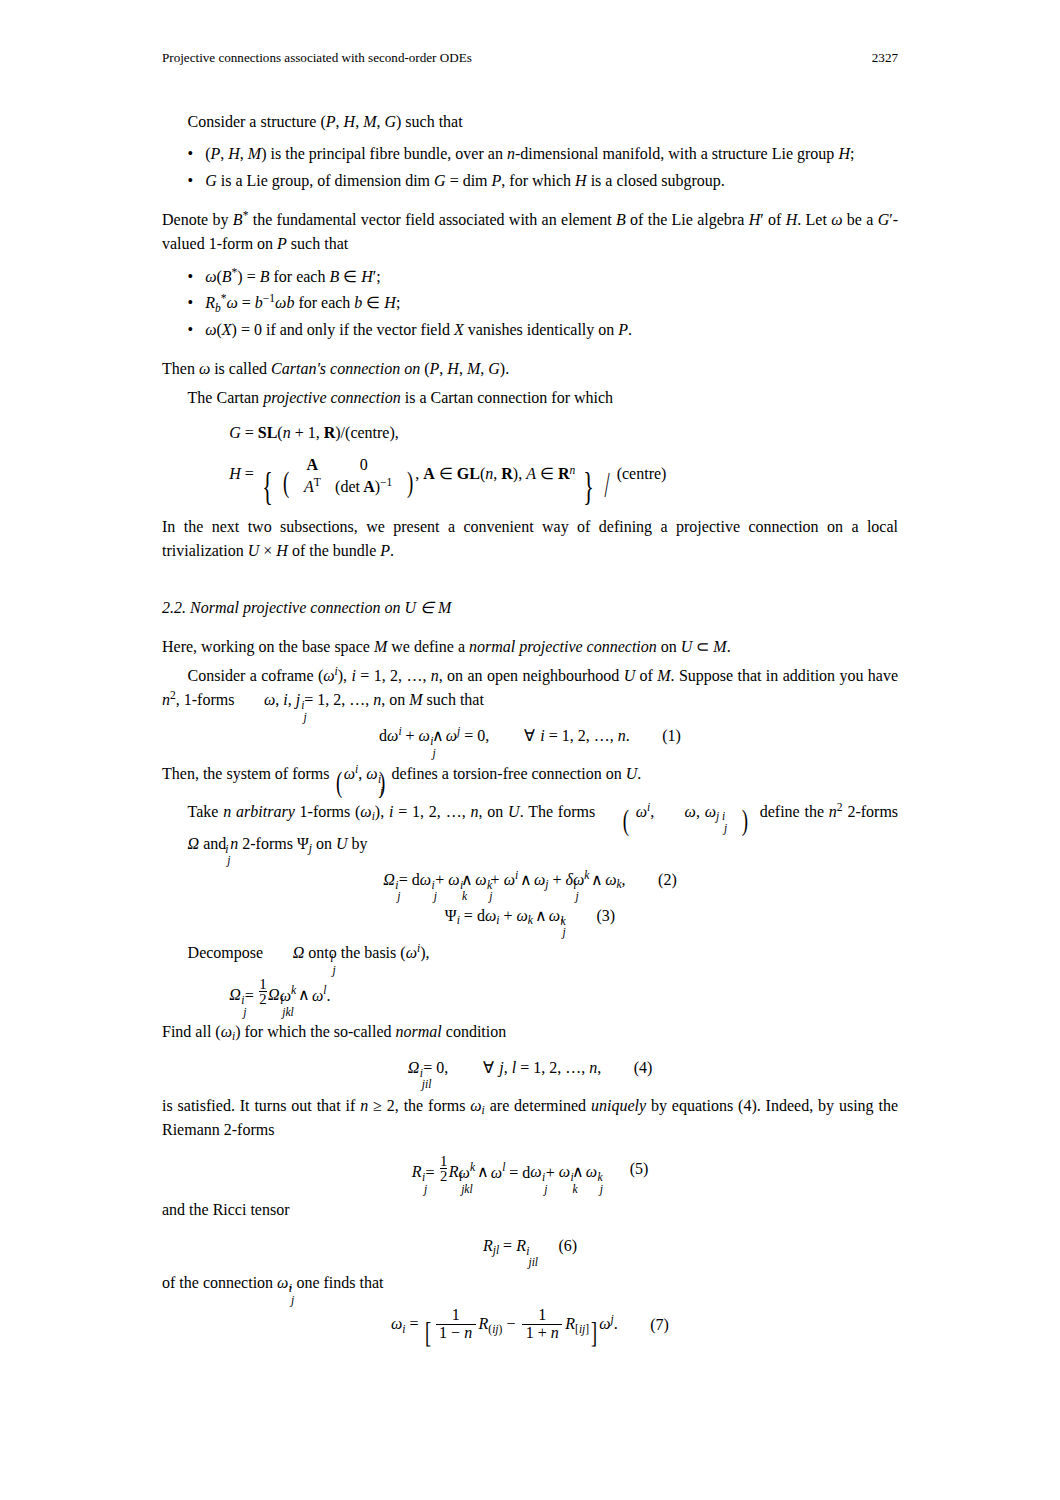Projective connections associated with second-order ODEs 2327
Consider a structure (P, H, M, G) such that
(P, H, M) is the principal fibre bundle, over an n-dimensional manifold, with a structure Lie group H;
G is a Lie group, of dimension dim G = dim P, for which H is a closed subgroup.
Denote by B* the fundamental vector field associated with an element B of the Lie algebra H′ of H. Let ω be a G′-valued 1-form on P such that
ω(B*) = B for each B ∈ H′;
Rb*ω = b−1ωb for each b ∈ H;
ω(X) = 0 if and only if the vector field X vanishes identically on P.
Then ω is called Cartan's connection on (P, H, M, G).
The Cartan projective connection is a Cartan connection for which
G = SL(n + 1, R)/(centre),
H = { (
| A | 0 |
| A T | (det A ) −1 |
), A ∈ GL(n, R), A ∈ Rn } / (centre)
In the next two subsections, we present a convenient way of defining a projective connection on a local trivialization U × H of the bundle P.
2.2. Normal projective connection on U ∈ M
Here, working on the base space M we define a normal projective connection on U ⊂ M.
Consider a coframe (ωi), i = 1, 2, …, n, on an open neighbourhood U of M. Suppose that in addition you have n2, 1-forms ωij, i, j = 1, 2, …, n, on M such that
dωi + ωij∧ωj = 0, ∀i = 1, 2, …, n. (1)
Then, the system of forms (ωi, ωij) defines a torsion-free connection on U.
Take n arbitrary 1-forms (ωi), i = 1, 2, …, n, on U. The forms (ωi, ωij, ωj) define the n2 2-forms Ωij and n 2-forms Ψj on U by
Ωij = dωij + ωik∧ωkj + ωi∧ωj + δij ωk∧ωk, (2)
Ψi = dωi + ωk∧ωkj. (3)
Decompose Ωij onto the basis (ωi),
Ωij = 12 Ωijkl ωk∧ωl.
Find all (ωi) for which the so-called normal condition
Ωijil = 0, ∀j, l = 1, 2, …, n, (4)
is satisfied. It turns out that if n ≥ 2, the forms ωi are determined uniquely by equations (4). Indeed, by using the Riemann 2-forms
Rij = 12 Rijkl ωk∧ωl = dωij + ωik∧ωkj (5)
and the Ricci tensor
Rjl = Rijil (6)
of the connection ωij, one finds that
ωi = [11 − n R(ij) − 11 + n R[ij]] ωj. (7)